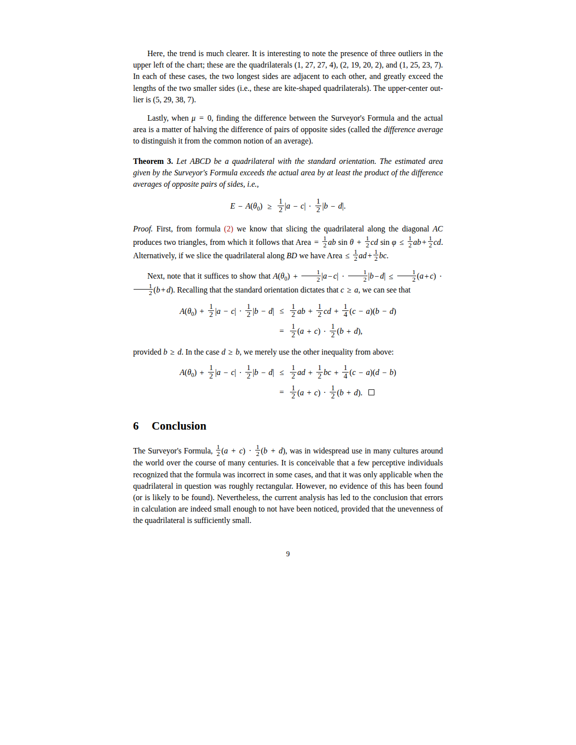Here, the trend is much clearer. It is interesting to note the presence of three outliers in the upper left of the chart; these are the quadrilaterals (1, 27, 27, 4), (2, 19, 20, 2), and (1, 25, 23, 7). In each of these cases, the two longest sides are adjacent to each other, and greatly exceed the lengths of the two smaller sides (i.e., these are kite-shaped quadrilaterals). The upper-center outlier is (5, 29, 38, 7).
Lastly, when μ = 0, finding the difference between the Surveyor's Formula and the actual area is a matter of halving the difference of pairs of opposite sides (called the difference average to distinguish it from the common notion of an average).
Theorem 3. Let ABCD be a quadrilateral with the standard orientation. The estimated area given by the Surveyor's Formula exceeds the actual area by at least the product of the difference averages of opposite pairs of sides, i.e.,
E − A(θ0) ≥ 12|a − c| · 12|b − d|.
Proof. First, from formula (2) we know that slicing the quadrilateral along the diagonal AC produces two triangles, from which it follows that Area = 12 ab sin θ + 12 cd sin φ ≤ 12 ab+12 cd. Alternatively, if we slice the quadrilateral along BD we have Area ≤ 12 ad+12 bc.
Next, note that it suffices to show that A(θ0) + 12|a−c| · 12|b−d| ≤ 12(a+c) · 12(b+d). Recalling that the standard orientation dictates that c ≥ a, we can see that
A(θ0) + 12|a − c| · 12|b − d| ≤ 12 ab + 12 cd + 14(c − a)(b − d) = 12(a + c) · 12(b + d),
provided b ≥ d. In the case d ≥ b, we merely use the other inequality from above:
A(θ0) + 12|a − c| · 12|b − d| ≤ 12 ad + 12 bc + 14(c − a)(d − b) = 12(a + c) · 12(b + d).
6 Conclusion
The Surveyor's Formula, 12(a + c) · 12(b + d), was in widespread use in many cultures around the world over the course of many centuries. It is conceivable that a few perceptive individuals recognized that the formula was incorrect in some cases, and that it was only applicable when the quadrilateral in question was roughly rectangular. However, no evidence of this has been found (or is likely to be found). Nevertheless, the current analysis has led to the conclusion that errors in calculation are indeed small enough to not have been noticed, provided that the unevenness of the quadrilateral is sufficiently small.
9